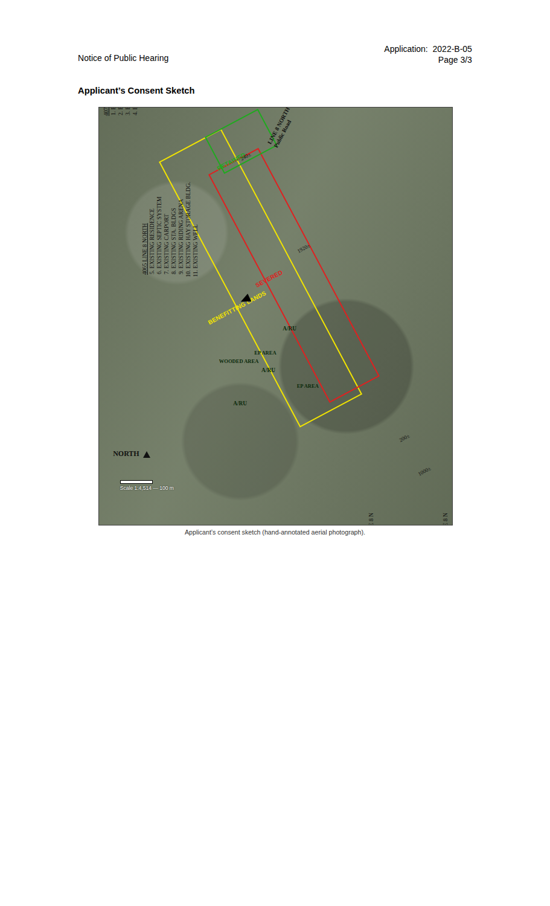Notice of Public Hearing
Application: 2022-B-05
Page 3/3
Applicant’s Consent Sketch
RETAINED SEVERED BENEFITTING LANDS
LINE 8 NORTH
Public Road
4075 LINE 8 NORTH
EXISTING RESIDENCE
EXISTING DETACHED GARAGE
EXISTING WELL
EXISTING SEPTIC SYSTEM
4065 LINE 8 NORTH
EXISTING RESIDENCE
EXISTING SEPTIC SYSTEM
EXISTING CARPORT
EXISTING STA. BLDGS
EXISTING RIDING ARENA
EXISTING HAY STORAGE BLDG.
EXISTING WELL
240±
1920±
200±
1000±
A/RU A/RU A/RU EP AREA EP AREA WOODED AREA
NORTH
4065 LINE 8 N
4075 LINE 8 N
Scale 1:4,514 — 100 m
Applicant’s consent sketch (hand-annotated aerial photograph).